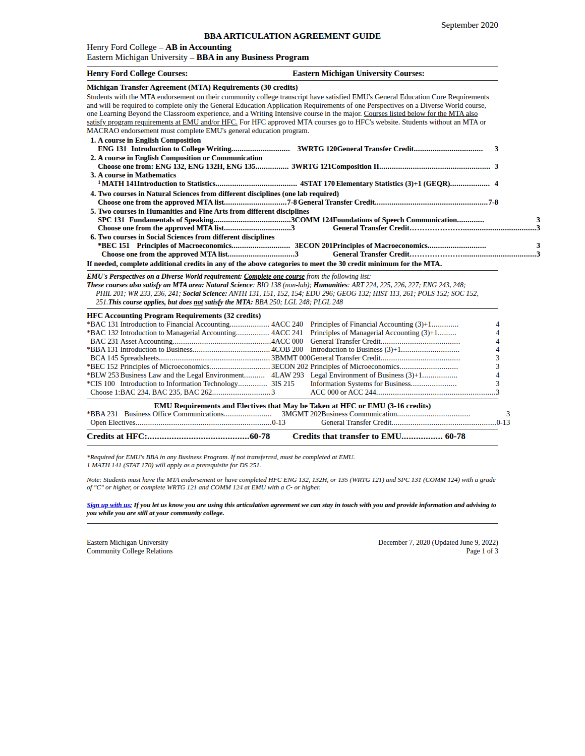September 2020
BBA ARTICULATION AGREEMENT GUIDE
Henry Ford College – AB in Accounting
Eastern Michigan University – BBA in any Business Program
Henry Ford College Courses:
Eastern Michigan University Courses:
Michigan Transfer Agreement (MTA) Requirements (30 credits)
Students with the MTA endorsement on their community college transcript have satisfied EMU's General Education Core Requirements and will be required to complete only the General Education Application Requirements of one Perspectives on a Diverse World course, one Learning Beyond the Classroom experience, and a Writing Intensive course in the major. Courses listed below for the MTA also satisfy program requirements at EMU and/or HFC. For HFC approved MTA courses go to HFC's website. Students without an MTA or MACRAO endorsement must complete EMU's general education program.
A course in English Composition
| ENG 131 | Introduction to College Writing ............................ | 3 | WRTG 120 | General Transfer Credit ................................. | 3 |
A course in English Composition or Communication
| Choose one from: ENG 132, ENG 132H, ENG 135 ................ | 3 | WRTG 121 | Composition II ..................................................... | 3 |
A course in Mathematics
| 1 | MATH 141 | Introduction to Statistics ....................................... | 4 | STAT 170 | Elementary Statistics (3)+1 (GEQR) ................... | 4 |
Two courses in Natural Sciences from different disciplines (one lab required)
| Choose one from the approved MTA list .............................. | 7-8 | | General Transfer Credit ...................................................... | 7-8 |
Two courses in Humanities and Fine Arts from different disciplines
| SPC 131 | Fundamentals of Speaking ..................................... | 3 | COMM 124 | Foundations of Speech Communication ............. | 3 |
| Choose one from the approved MTA list ................................ | 3 | | General Transfer Credit …………………................................... | 3 |
Two courses in Social Sciences from different disciplines
| * | BEC 151 | Principles of Macroeconomics ............................ | 3 | ECON 201 | Principles of Macroeconomics ............................ | 3 |
| | Choose one from the approved MTA list ................................ | 3 | | General Transfer Credit …………………................................... | 3 |
If needed, complete additional credits in any of the above categories to meet the 30 credit minimum for the MTA.
EMU's Perspectives on a Diverse World requirement: Complete one course from the following list:
These courses also satisfy an MTA area: Natural Science: BIO 138 (non-lab); Humanities: ART 224, 225, 226, 227; ENG 243, 248;
PHIL 201; WR 233, 236, 241; Social Science: ANTH 131, 151, 152, 154; EDU 296; GEOG 132; HIST 113, 261; POLS 152; SOC 152,
251. This course applies, but does not satisfy the MTA: BBA 250; LGL 248; PLGL 248
HFC Accounting Program Requirements (32 credits)
| * | BAC 131 | Introduction to Financial Accounting ................... | 4 | ACC 240 | Principles of Financial Accounting (3)+1 ............. | 4 |
| * | BAC 132 | Introduction to Managerial Accounting ................ | 4 | ACC 241 | Principles of Managerial Accounting (3)+1 ......... | 4 |
| | BAC 231 | Asset Accounting ............................................... | 4 | ACC 000 | General Transfer Credit ...................................... | 4 |
| * | BBA 131 | Introduction to Business ..................................... | 4 | COB 200 | Introduction to Business (3)+1 ............................ | 4 |
| | BCA 145 | Spreadsheets ..................................................... | 3 | BMMT 000 | General Transfer Credit ...................................... | 3 |
| * | BEC 152 | Principles of Microeconomics ............................. | 3 | ECON 202 | Principles of Microeconomics ............................ | 3 |
| * | BLW 253 | Business Law and the Legal Environment .......... | 4 | LAW 293 | Legal Environment of Business (3)+1 ................. | 4 |
| * | CIS 100 | Introduction to Information Technology .............. | 3 | IS 215 | Information Systems for Business ...................... | 3 |
| | Choose 1: | BAC 234, BAC 235, BAC 262 ............................ | 3 | | ACC 000 or ACC 244 ......................................................... | 3 |
EMU Requirements and Electives that May be Taken at HFC or EMU (3-16 credits)
| * | BBA 231 | Business Office Communications ....................... | 3 | MGMT 202 | Business Communication ................................... | 3 |
| | Open Electives ................................................................. | 0-13 | | General Transfer Credit .................................................. | 0-13 |
Credits at HFC:.......................................... 60-78
Credits that transfer to EMU................. 60-78
*Required for EMU's BBA in any Business Program. If not transferred, must be completed at EMU.
1 MATH 141 (STAT 170) will apply as a prerequisite for DS 251.
Note: Students must have the MTA endorsement or have completed HFC ENG 132, 132H, or 135 (WRTG 121) and SPC 131 (COMM 124) with a grade of "C" or higher, or complete WRTG 121 and COMM 124 at EMU with a C- or higher.
Sign up with us: If you let us know you are using this articulation agreement we can stay in touch with you and provide information and advising to you while you are still at your community college.
Eastern Michigan University
Community College Relations
December 7, 2020 (Updated June 9, 2022)
Page 1 of 3